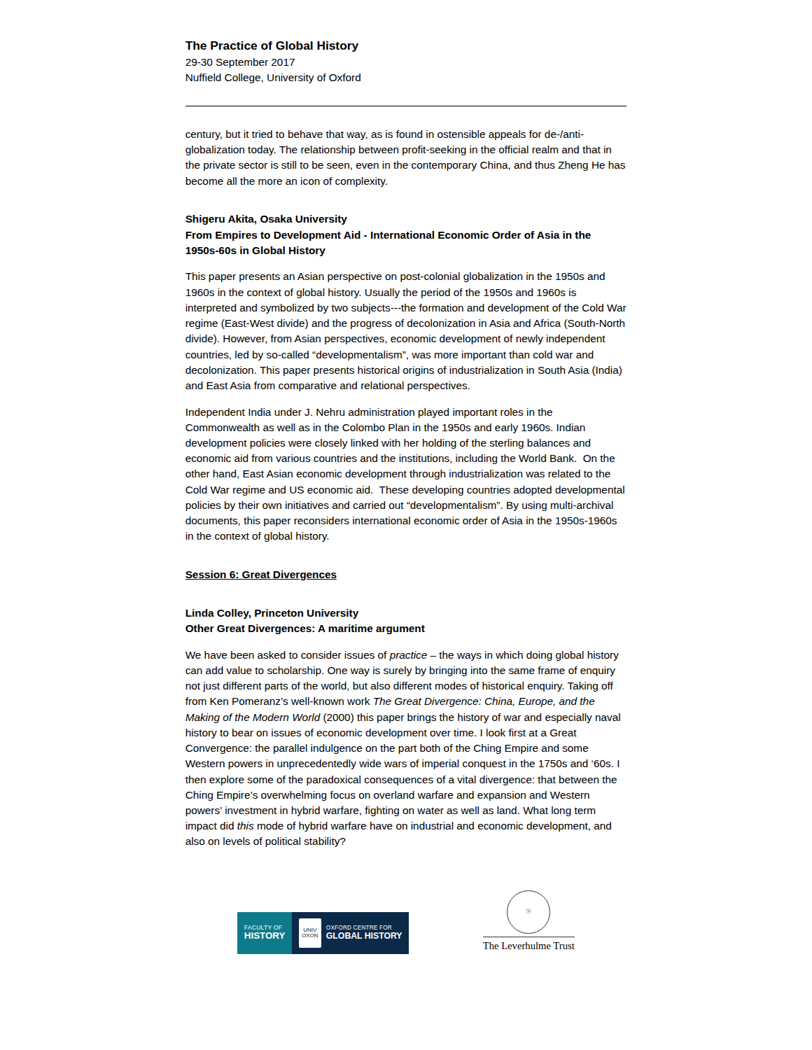The Practice of Global History
29-30 September 2017
Nuffield College, University of Oxford
century, but it tried to behave that way, as is found in ostensible appeals for de-/anti-globalization today. The relationship between profit-seeking in the official realm and that in the private sector is still to be seen, even in the contemporary China, and thus Zheng He has become all the more an icon of complexity.
Shigeru Akita, Osaka University
From Empires to Development Aid - International Economic Order of Asia in the 1950s-60s in Global History
This paper presents an Asian perspective on post-colonial globalization in the 1950s and 1960s in the context of global history. Usually the period of the 1950s and 1960s is interpreted and symbolized by two subjects---the formation and development of the Cold War regime (East-West divide) and the progress of decolonization in Asia and Africa (South-North divide). However, from Asian perspectives, economic development of newly independent countries, led by so-called “developmentalism”, was more important than cold war and decolonization. This paper presents historical origins of industrialization in South Asia (India) and East Asia from comparative and relational perspectives.
Independent India under J. Nehru administration played important roles in the Commonwealth as well as in the Colombo Plan in the 1950s and early 1960s. Indian development policies were closely linked with her holding of the sterling balances and economic aid from various countries and the institutions, including the World Bank. On the other hand, East Asian economic development through industrialization was related to the Cold War regime and US economic aid. These developing countries adopted developmental policies by their own initiatives and carried out “developmentalism”. By using multi-archival documents, this paper reconsiders international economic order of Asia in the 1950s-1960s in the context of global history.
Session 6: Great Divergences
Linda Colley, Princeton University
Other Great Divergences: A maritime argument
We have been asked to consider issues of practice – the ways in which doing global history can add value to scholarship. One way is surely by bringing into the same frame of enquiry not just different parts of the world, but also different modes of historical enquiry. Taking off from Ken Pomeranz’s well-known work The Great Divergence: China, Europe, and the Making of the Modern World (2000) this paper brings the history of war and especially naval history to bear on issues of economic development over time. I look first at a Great Convergence: the parallel indulgence on the part both of the Ching Empire and some Western powers in unprecedentedly wide wars of imperial conquest in the 1750s and ‘60s. I then explore some of the paradoxical consequences of a vital divergence: that between the Ching Empire’s overwhelming focus on overland warfare and expansion and Western powers’ investment in hybrid warfare, fighting on water as well as land. What long term impact did this mode of hybrid warfare have on industrial and economic development, and also on levels of political stability?
FACULTY OF HISTORY
UNIV
OXON
OXFORD CENTRE FOR
GLOBAL HISTORY
☉
The Leverhulme Trust